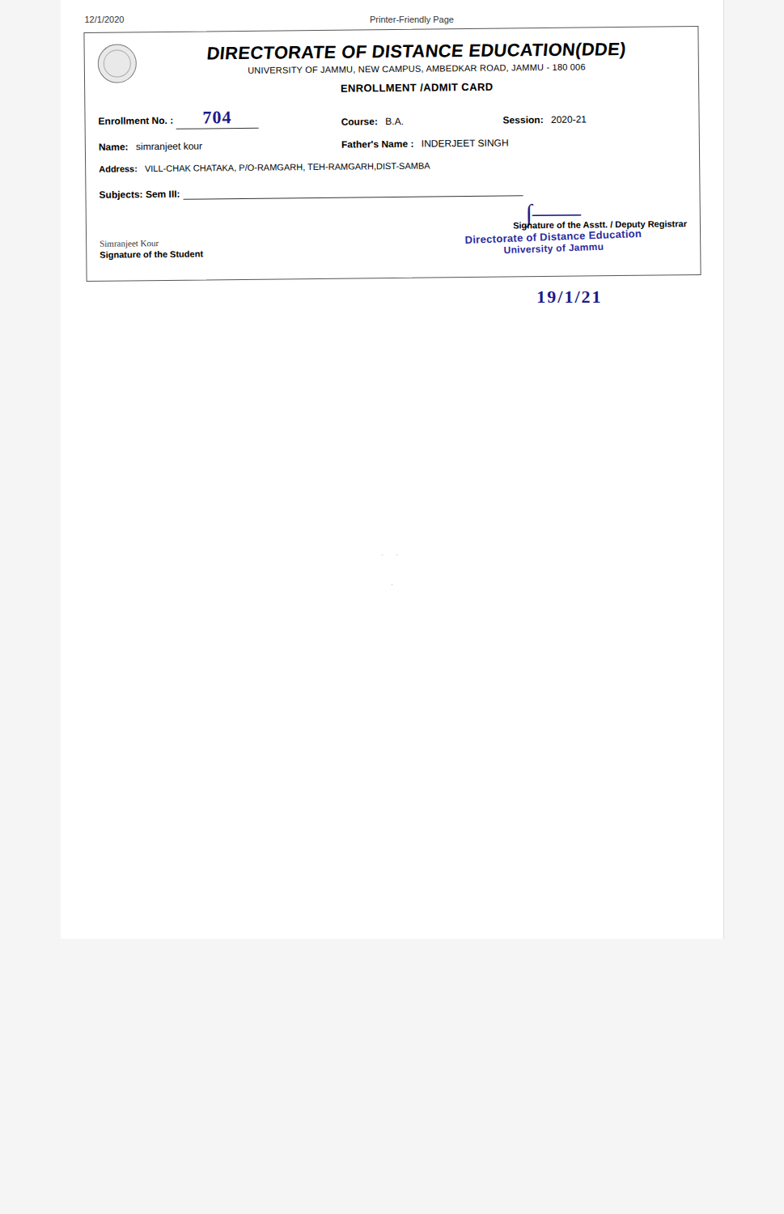12/1/2020 Printer-Friendly Page
DIRECTORATE OF DISTANCE EDUCATION(DDE)
UNIVERSITY OF JAMMU, NEW CAMPUS, AMBEDKAR ROAD, JAMMU - 180 006
ENROLLMENT /ADMIT CARD
Enrollment No. : 704
Course: B.A.
Session: 2020-21
Name: simranjeet kour
Father's Name : INDERJEET SINGH
Address: VILL-CHAK CHATAKA, P/O-RAMGARH, TEH-RAMGARH,DIST-SAMBA
Subjects: Sem III:
Simranjeet Kour
Signature of the Student
∫——
Signature of the Asstt. / Deputy Registrar
Directorate of Distance Education
University of Jammu
19/1/21
· ·
·